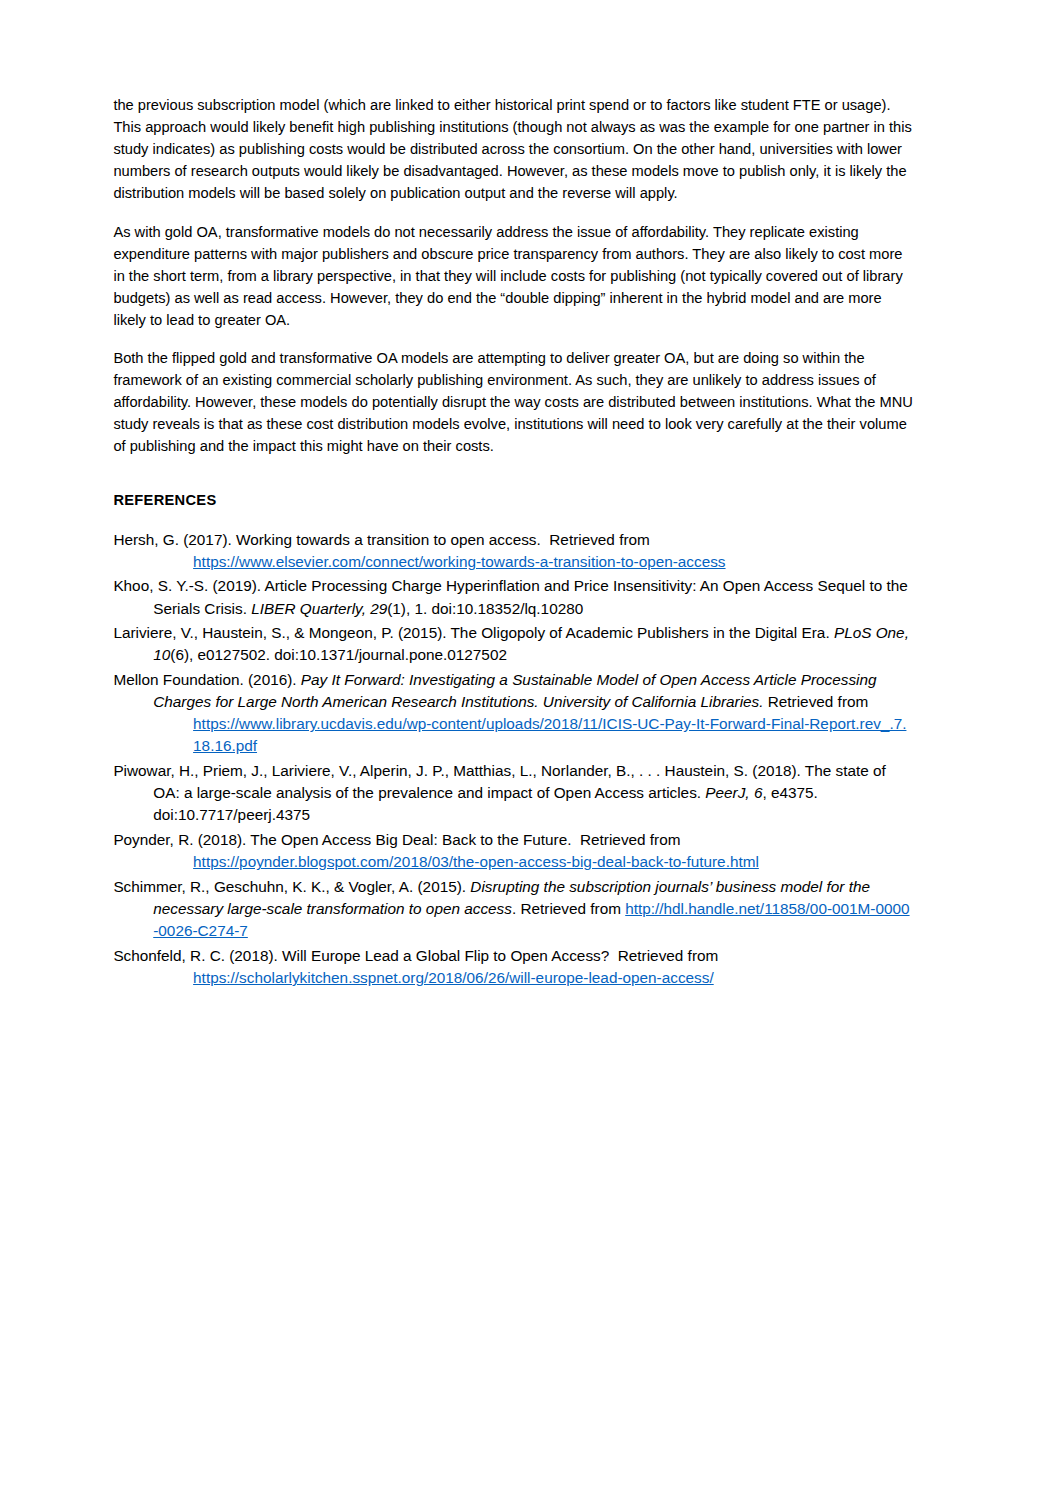the previous subscription model (which are linked to either historical print spend or to factors like student FTE or usage). This approach would likely benefit high publishing institutions (though not always as was the example for one partner in this study indicates) as publishing costs would be distributed across the consortium. On the other hand, universities with lower numbers of research outputs would likely be disadvantaged. However, as these models move to publish only, it is likely the distribution models will be based solely on publication output and the reverse will apply.
As with gold OA, transformative models do not necessarily address the issue of affordability. They replicate existing expenditure patterns with major publishers and obscure price transparency from authors. They are also likely to cost more in the short term, from a library perspective, in that they will include costs for publishing (not typically covered out of library budgets) as well as read access. However, they do end the “double dipping” inherent in the hybrid model and are more likely to lead to greater OA.
Both the flipped gold and transformative OA models are attempting to deliver greater OA, but are doing so within the framework of an existing commercial scholarly publishing environment. As such, they are unlikely to address issues of affordability. However, these models do potentially disrupt the way costs are distributed between institutions. What the MNU study reveals is that as these cost distribution models evolve, institutions will need to look very carefully at the their volume of publishing and the impact this might have on their costs.
REFERENCES
Hersh, G. (2017). Working towards a transition to open access. Retrieved from https://www.elsevier.com/connect/working-towards-a-transition-to-open-access
Khoo, S. Y.-S. (2019). Article Processing Charge Hyperinflation and Price Insensitivity: An Open Access Sequel to the Serials Crisis. LIBER Quarterly, 29(1), 1. doi:10.18352/lq.10280
Lariviere, V., Haustein, S., & Mongeon, P. (2015). The Oligopoly of Academic Publishers in the Digital Era. PLoS One, 10(6), e0127502. doi:10.1371/journal.pone.0127502
Mellon Foundation. (2016). Pay It Forward: Investigating a Sustainable Model of Open Access Article Processing Charges for Large North American Research Institutions. University of California Libraries. Retrieved from https://www.library.ucdavis.edu/wp-content/uploads/2018/11/ICIS-UC-Pay-It-Forward-Final-Report.rev_.7.18.16.pdf
Piwowar, H., Priem, J., Lariviere, V., Alperin, J. P., Matthias, L., Norlander, B., . . . Haustein, S. (2018). The state of OA: a large-scale analysis of the prevalence and impact of Open Access articles. PeerJ, 6, e4375. doi:10.7717/peerj.4375
Poynder, R. (2018). The Open Access Big Deal: Back to the Future. Retrieved from https://poynder.blogspot.com/2018/03/the-open-access-big-deal-back-to-future.html
Schimmer, R., Geschuhn, K. K., & Vogler, A. (2015). Disrupting the subscription journals’ business model for the necessary large-scale transformation to open access. Retrieved from http://hdl.handle.net/11858/00-001M-0000-0026-C274-7
Schonfeld, R. C. (2018). Will Europe Lead a Global Flip to Open Access? Retrieved from https://scholarlykitchen.sspnet.org/2018/06/26/will-europe-lead-open-access/